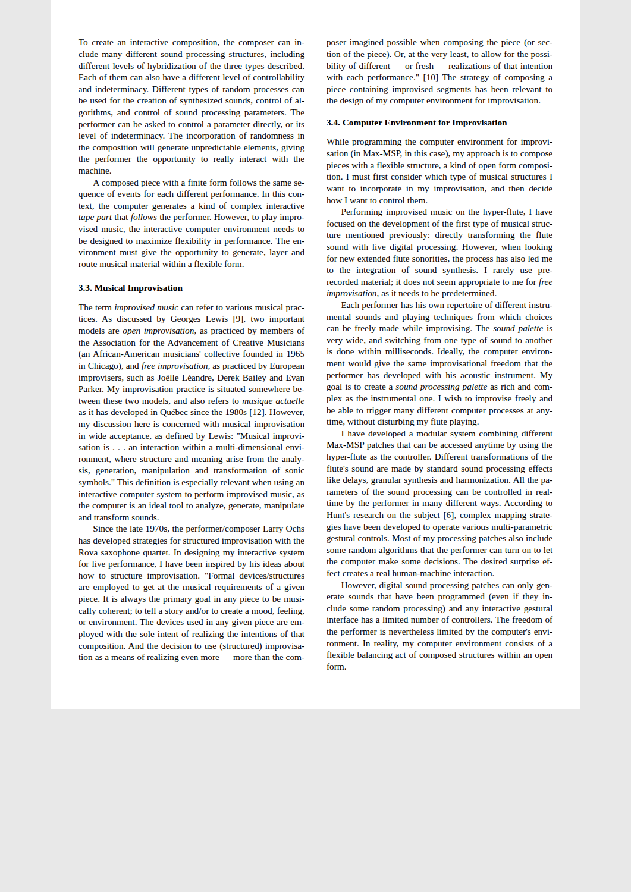To create an interactive composition, the composer can include many different sound processing structures, including different levels of hybridization of the three types described. Each of them can also have a different level of controllability and indeterminacy. Different types of random processes can be used for the creation of synthesized sounds, control of algorithms, and control of sound processing parameters. The performer can be asked to control a parameter directly, or its level of indeterminacy. The incorporation of randomness in the composition will generate unpredictable elements, giving the performer the opportunity to really interact with the machine.
A composed piece with a finite form follows the same sequence of events for each different performance. In this context, the computer generates a kind of complex interactive tape part that follows the performer. However, to play improvised music, the interactive computer environment needs to be designed to maximize flexibility in performance. The environment must give the opportunity to generate, layer and route musical material within a flexible form.
3.3. Musical Improvisation
The term improvised music can refer to various musical practices. As discussed by Georges Lewis [9], two important models are open improvisation, as practiced by members of the Association for the Advancement of Creative Musicians (an African-American musicians' collective founded in 1965 in Chicago), and free improvisation, as practiced by European improvisers, such as Joëlle Léandre, Derek Bailey and Evan Parker. My improvisation practice is situated somewhere between these two models, and also refers to musique actuelle as it has developed in Québec since the 1980s [12]. However, my discussion here is concerned with musical improvisation in wide acceptance, as defined by Lewis: "Musical improvisation is . . . an interaction within a multi-dimensional environment, where structure and meaning arise from the analysis, generation, manipulation and transformation of sonic symbols." This definition is especially relevant when using an interactive computer system to perform improvised music, as the computer is an ideal tool to analyze, generate, manipulate and transform sounds.
Since the late 1970s, the performer/composer Larry Ochs has developed strategies for structured improvisation with the Rova saxophone quartet. In designing my interactive system for live performance, I have been inspired by his ideas about how to structure improvisation. "Formal devices/structures are employed to get at the musical requirements of a given piece. It is always the primary goal in any piece to be musically coherent; to tell a story and/or to create a mood, feeling, or environment. The devices used in any given piece are employed with the sole intent of realizing the intentions of that composition. And the decision to use (structured) improvisation as a means of realizing even more — more than the composer imagined possible when composing the piece (or section of the piece). Or, at the very least, to allow for the possibility of different — or fresh — realizations of that intention with each performance." [10] The strategy of composing a piece containing improvised segments has been relevant to the design of my computer environment for improvisation.
3.4. Computer Environment for Improvisation
While programming the computer environment for improvisation (in Max-MSP, in this case), my approach is to compose pieces with a flexible structure, a kind of open form composition. I must first consider which type of musical structures I want to incorporate in my improvisation, and then decide how I want to control them.
Performing improvised music on the hyper-flute, I have focused on the development of the first type of musical structure mentioned previously: directly transforming the flute sound with live digital processing. However, when looking for new extended flute sonorities, the process has also led me to the integration of sound synthesis. I rarely use pre-recorded material; it does not seem appropriate to me for free improvisation, as it needs to be predetermined.
Each performer has his own repertoire of different instrumental sounds and playing techniques from which choices can be freely made while improvising. The sound palette is very wide, and switching from one type of sound to another is done within milliseconds. Ideally, the computer environment would give the same improvisational freedom that the performer has developed with his acoustic instrument. My goal is to create a sound processing palette as rich and complex as the instrumental one. I wish to improvise freely and be able to trigger many different computer processes at anytime, without disturbing my flute playing.
I have developed a modular system combining different Max-MSP patches that can be accessed anytime by using the hyper-flute as the controller. Different transformations of the flute's sound are made by standard sound processing effects like delays, granular synthesis and harmonization. All the parameters of the sound processing can be controlled in real-time by the performer in many different ways. According to Hunt's research on the subject [6], complex mapping strategies have been developed to operate various multi-parametric gestural controls. Most of my processing patches also include some random algorithms that the performer can turn on to let the computer make some decisions. The desired surprise effect creates a real human-machine interaction.
However, digital sound processing patches can only generate sounds that have been programmed (even if they include some random processing) and any interactive gestural interface has a limited number of controllers. The freedom of the performer is nevertheless limited by the computer's environment. In reality, my computer environment consists of a flexible balancing act of composed structures within an open form.